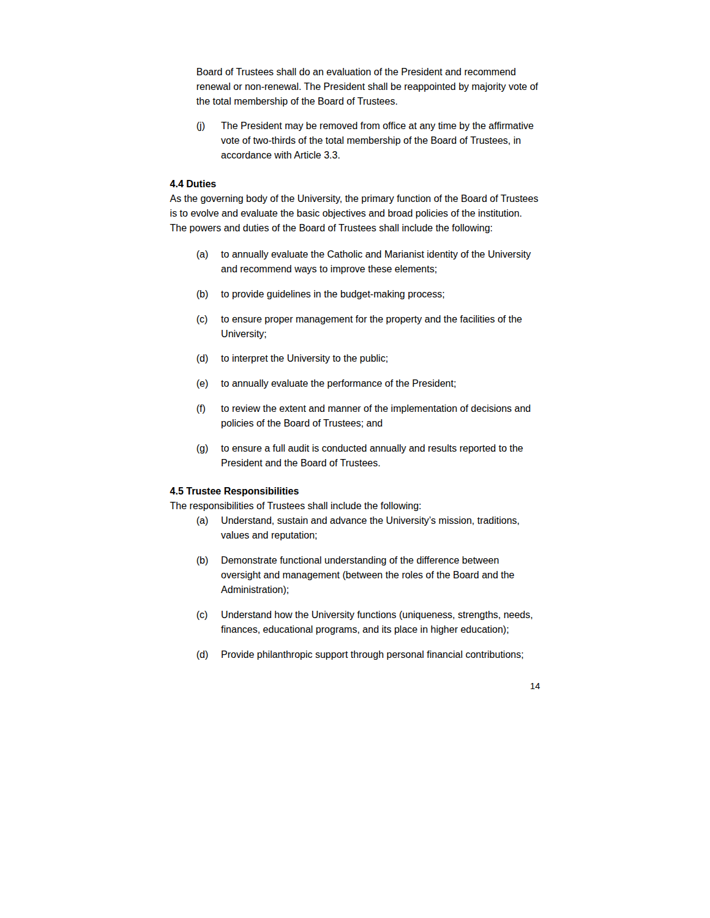Board of Trustees shall do an evaluation of the President and recommend renewal or non-renewal. The President shall be reappointed by majority vote of the total membership of the Board of Trustees.
(j) The President may be removed from office at any time by the affirmative vote of two-thirds of the total membership of the Board of Trustees, in accordance with Article 3.3.
4.4 Duties
As the governing body of the University, the primary function of the Board of Trustees is to evolve and evaluate the basic objectives and broad policies of the institution. The powers and duties of the Board of Trustees shall include the following:
(a) to annually evaluate the Catholic and Marianist identity of the University and recommend ways to improve these elements;
(b) to provide guidelines in the budget-making process;
(c) to ensure proper management for the property and the facilities of the University;
(d) to interpret the University to the public;
(e) to annually evaluate the performance of the President;
(f) to review the extent and manner of the implementation of decisions and policies of the Board of Trustees; and
(g) to ensure a full audit is conducted annually and results reported to the President and the Board of Trustees.
4.5 Trustee Responsibilities
The responsibilities of Trustees shall include the following:
(a) Understand, sustain and advance the University’s mission, traditions, values and reputation;
(b) Demonstrate functional understanding of the difference between oversight and management (between the roles of the Board and the Administration);
(c) Understand how the University functions (uniqueness, strengths, needs, finances, educational programs, and its place in higher education);
(d) Provide philanthropic support through personal financial contributions;
14